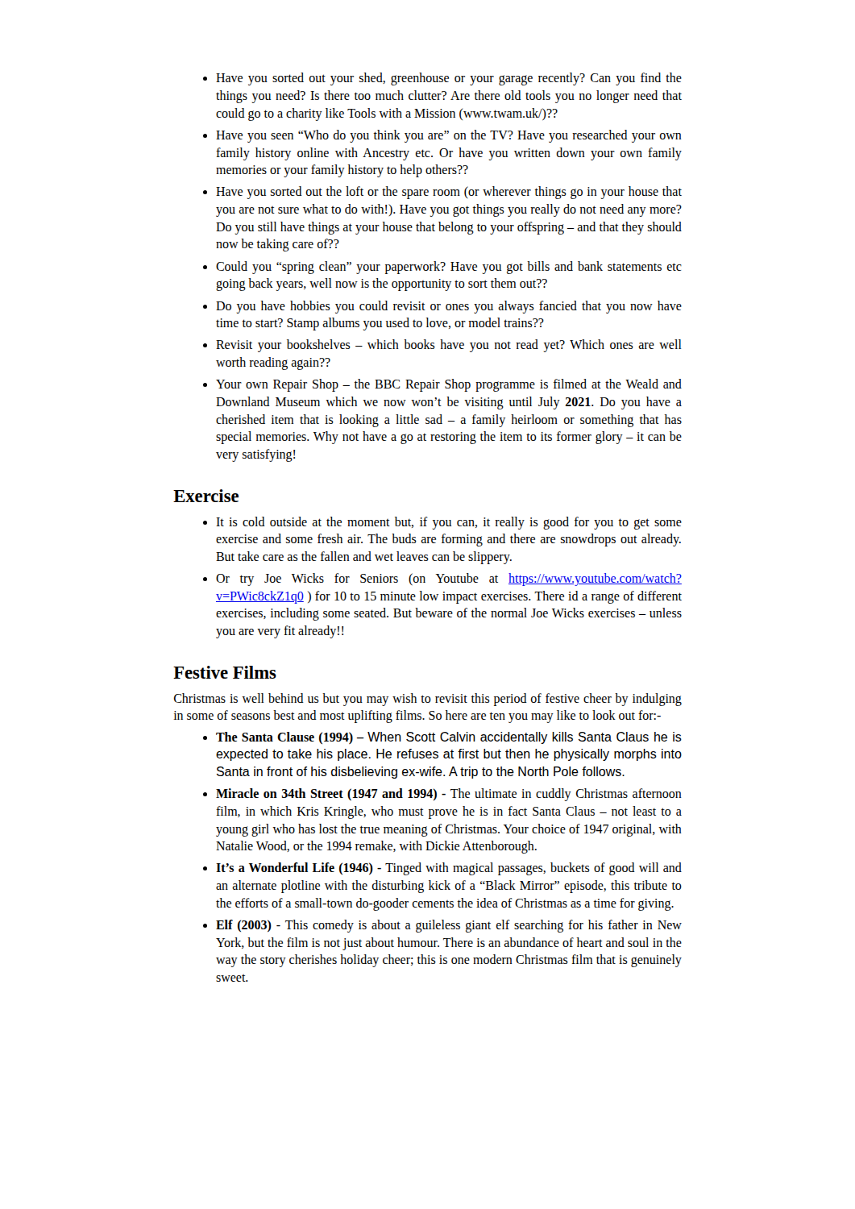Have you sorted out your shed, greenhouse or your garage recently? Can you find the things you need? Is there too much clutter? Are there old tools you no longer need that could go to a charity like Tools with a Mission (www.twam.uk/)??
Have you seen “Who do you think you are” on the TV? Have you researched your own family history online with Ancestry etc. Or have you written down your own family memories or your family history to help others??
Have you sorted out the loft or the spare room (or wherever things go in your house that you are not sure what to do with!). Have you got things you really do not need any more? Do you still have things at your house that belong to your offspring – and that they should now be taking care of??
Could you “spring clean” your paperwork? Have you got bills and bank statements etc going back years, well now is the opportunity to sort them out??
Do you have hobbies you could revisit or ones you always fancied that you now have time to start? Stamp albums you used to love, or model trains??
Revisit your bookshelves – which books have you not read yet? Which ones are well worth reading again??
Your own Repair Shop – the BBC Repair Shop programme is filmed at the Weald and Downland Museum which we now won’t be visiting until July 2021. Do you have a cherished item that is looking a little sad – a family heirloom or something that has special memories. Why not have a go at restoring the item to its former glory – it can be very satisfying!
Exercise
It is cold outside at the moment but, if you can, it really is good for you to get some exercise and some fresh air. The buds are forming and there are snowdrops out already. But take care as the fallen and wet leaves can be slippery.
Or try Joe Wicks for Seniors (on Youtube at https://www.youtube.com/watch?v=PWic8ckZ1q0 ) for 10 to 15 minute low impact exercises. There id a range of different exercises, including some seated. But beware of the normal Joe Wicks exercises – unless you are very fit already!!
Festive Films
Christmas is well behind us but you may wish to revisit this period of festive cheer by indulging in some of seasons best and most uplifting films. So here are ten you may like to look out for:-
The Santa Clause (1994) – When Scott Calvin accidentally kills Santa Claus he is expected to take his place. He refuses at first but then he physically morphs into Santa in front of his disbelieving ex-wife. A trip to the North Pole follows.
Miracle on 34th Street (1947 and 1994) - The ultimate in cuddly Christmas afternoon film, in which Kris Kringle, who must prove he is in fact Santa Claus – not least to a young girl who has lost the true meaning of Christmas. Your choice of 1947 original, with Natalie Wood, or the 1994 remake, with Dickie Attenborough.
It’s a Wonderful Life (1946) - Tinged with magical passages, buckets of good will and an alternate plotline with the disturbing kick of a “Black Mirror” episode, this tribute to the efforts of a small-town do-gooder cements the idea of Christmas as a time for giving.
Elf (2003) - This comedy is about a guileless giant elf searching for his father in New York, but the film is not just about humour. There is an abundance of heart and soul in the way the story cherishes holiday cheer; this is one modern Christmas film that is genuinely sweet.